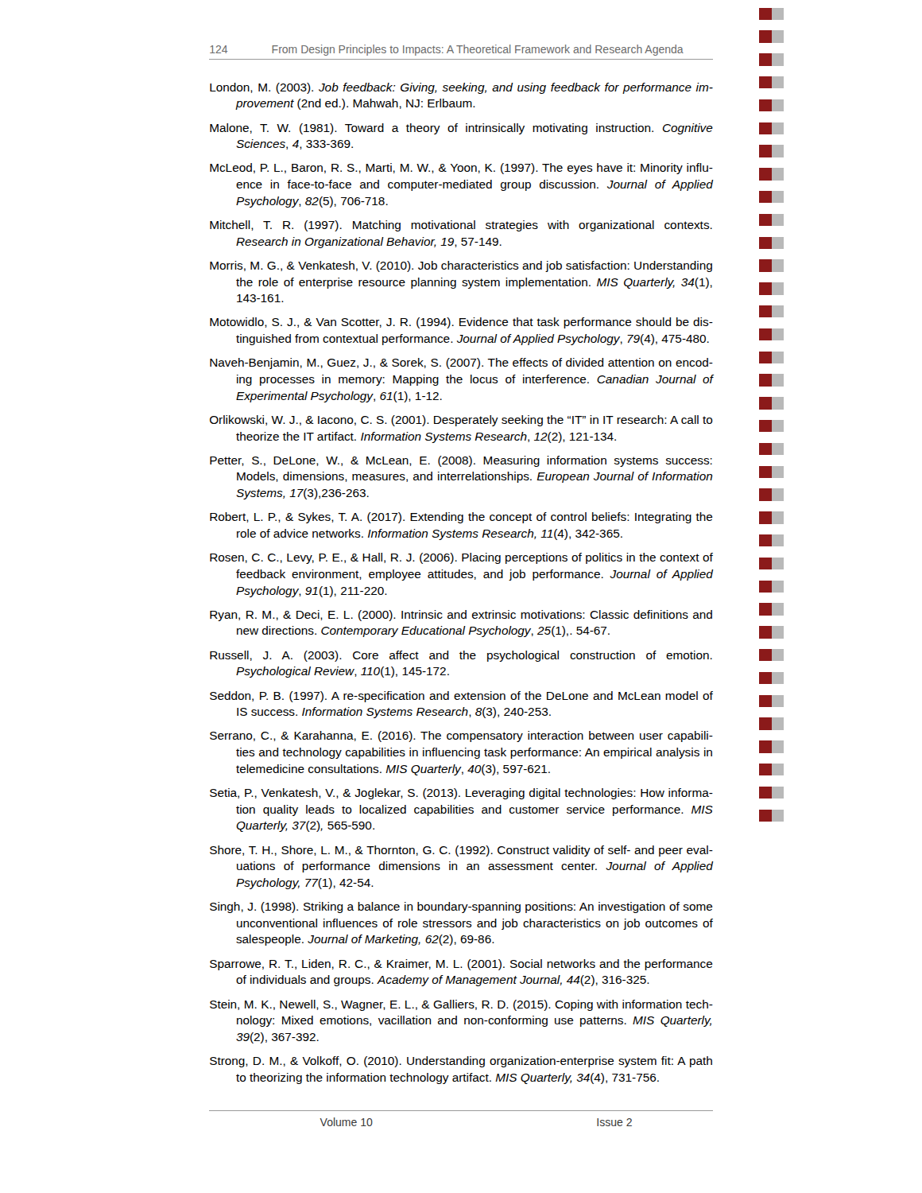124 From Design Principles to Impacts: A Theoretical Framework and Research Agenda
London, M. (2003). Job feedback: Giving, seeking, and using feedback for performance improvement (2nd ed.). Mahwah, NJ: Erlbaum.
Malone, T. W. (1981). Toward a theory of intrinsically motivating instruction. Cognitive Sciences, 4, 333-369.
McLeod, P. L., Baron, R. S., Marti, M. W., & Yoon, K. (1997). The eyes have it: Minority influence in face-to-face and computer-mediated group discussion. Journal of Applied Psychology, 82(5), 706-718.
Mitchell, T. R. (1997). Matching motivational strategies with organizational contexts. Research in Organizational Behavior, 19, 57-149.
Morris, M. G., & Venkatesh, V. (2010). Job characteristics and job satisfaction: Understanding the role of enterprise resource planning system implementation. MIS Quarterly, 34(1), 143-161.
Motowidlo, S. J., & Van Scotter, J. R. (1994). Evidence that task performance should be distinguished from contextual performance. Journal of Applied Psychology, 79(4), 475-480.
Naveh-Benjamin, M., Guez, J., & Sorek, S. (2007). The effects of divided attention on encoding processes in memory: Mapping the locus of interference. Canadian Journal of Experimental Psychology, 61(1), 1-12.
Orlikowski, W. J., & Iacono, C. S. (2001). Desperately seeking the “IT” in IT research: A call to theorize the IT artifact. Information Systems Research, 12(2), 121-134.
Petter, S., DeLone, W., & McLean, E. (2008). Measuring information systems success: Models, dimensions, measures, and interrelationships. European Journal of Information Systems, 17(3),236-263.
Robert, L. P., & Sykes, T. A. (2017). Extending the concept of control beliefs: Integrating the role of advice networks. Information Systems Research, 11(4), 342-365.
Rosen, C. C., Levy, P. E., & Hall, R. J. (2006). Placing perceptions of politics in the context of feedback environment, employee attitudes, and job performance. Journal of Applied Psychology, 91(1), 211-220.
Ryan, R. M., & Deci, E. L. (2000). Intrinsic and extrinsic motivations: Classic definitions and new directions. Contemporary Educational Psychology, 25(1),. 54-67.
Russell, J. A. (2003). Core affect and the psychological construction of emotion. Psychological Review, 110(1), 145-172.
Seddon, P. B. (1997). A re-specification and extension of the DeLone and McLean model of IS success. Information Systems Research, 8(3), 240-253.
Serrano, C., & Karahanna, E. (2016). The compensatory interaction between user capabilities and technology capabilities in influencing task performance: An empirical analysis in telemedicine consultations. MIS Quarterly, 40(3), 597-621.
Setia, P., Venkatesh, V., & Joglekar, S. (2013). Leveraging digital technologies: How information quality leads to localized capabilities and customer service performance. MIS Quarterly, 37(2), 565-590.
Shore, T. H., Shore, L. M., & Thornton, G. C. (1992). Construct validity of self- and peer evaluations of performance dimensions in an assessment center. Journal of Applied Psychology, 77(1), 42-54.
Singh, J. (1998). Striking a balance in boundary-spanning positions: An investigation of some unconventional influences of role stressors and job characteristics on job outcomes of salespeople. Journal of Marketing, 62(2), 69-86.
Sparrowe, R. T., Liden, R. C., & Kraimer, M. L. (2001). Social networks and the performance of individuals and groups. Academy of Management Journal, 44(2), 316-325.
Stein, M. K., Newell, S., Wagner, E. L., & Galliers, R. D. (2015). Coping with information technology: Mixed emotions, vacillation and non-conforming use patterns. MIS Quarterly, 39(2), 367-392.
Strong, D. M., & Volkoff, O. (2010). Understanding organization-enterprise system fit: A path to theorizing the information technology artifact. MIS Quarterly, 34(4), 731-756.
Volume 10 Issue 2